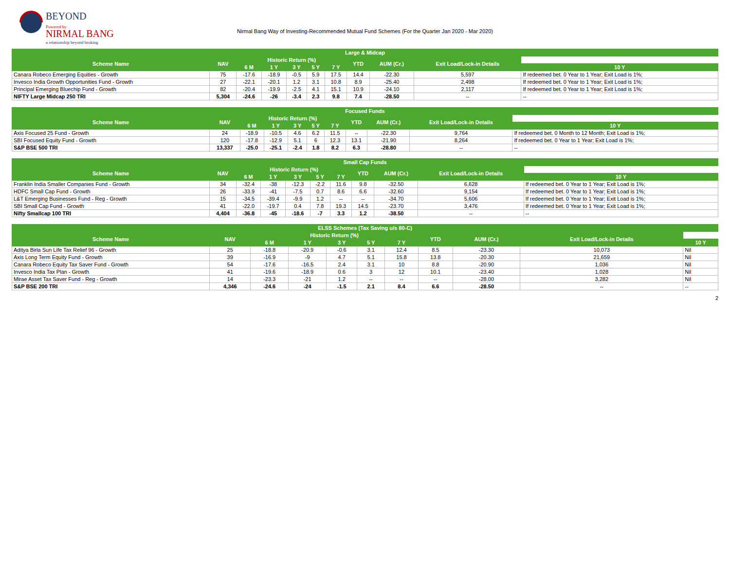BEYOND Powered by NIRMAL BANG a relationship beyond broking
Nirmal Bang Way of Investing-Recommended Mutual Fund Schemes (For the Quarter Jan 2020 - Mar 2020)
| Large & Midcap |
| --- |
| Scheme Name | NAV | Historic Return (%) | YTD | AUM (Cr.) | Exit Load/Lock-in Details |
| 6 M | 1 Y | 3 Y | 5 Y | 7 Y | 10 Y |
| Canara Robeco Emerging Equities - Growth | 75 | -17.6 | -18.9 | -0.5 | 5.9 | 17.5 | 14.4 | -22.30 | 5,597 | If redeemed bet. 0 Year to 1 Year; Exit Load is 1%; |
| Invesco India Growth Opportunities Fund - Growth | 27 | -22.1 | -20.1 | 1.2 | 3.1 | 10.8 | 8.9 | -25.40 | 2,498 | If redeemed bet. 0 Year to 1 Year; Exit Load is 1%; |
| Principal Emerging Bluechip Fund - Growth | 82 | -20.4 | -19.9 | -2.5 | 4.1 | 15.1 | 10.9 | -24.10 | 2,117 | If redeemed bet. 0 Year to 1 Year; Exit Load is 1%; |
| NIFTY Large Midcap 250 TRI | 5,304 | -24.6 | -26 | -3.4 | 2.3 | 9.8 | 7.4 | -28.50 | -- | -- |
| Focused Funds |
| --- |
| Scheme Name | NAV | Historic Return (%) | YTD | AUM (Cr.) | Exit Load/Lock-in Details |
| 6 M | 1 Y | 3 Y | 5 Y | 7 Y | 10 Y |
| Axis Focused 25 Fund - Growth | 24 | -18.9 | -10.5 | 4.6 | 6.2 | 11.5 | -- | -22.30 | 9,764 | If redeemed bet. 0 Month to 12 Month; Exit Load is 1%; |
| SBI Focused Equity Fund - Growth | 120 | -17.8 | -12.9 | 5.1 | 6 | 12.3 | 13.1 | -21.90 | 8,264 | If redeemed bet. 0 Year to 1 Year; Exit Load is 1%; |
| S&P BSE 500 TRI | 13,337 | -25.0 | -25.1 | -2.4 | 1.8 | 8.2 | 6.3 | -28.80 | -- | -- |
| Small Cap Funds |
| --- |
| Scheme Name | NAV | Historic Return (%) | YTD | AUM (Cr.) | Exit Load/Lock-in Details |
| 6 M | 1 Y | 3 Y | 5 Y | 7 Y | 10 Y |
| Franklin India Smaller Companies Fund - Growth | 34 | -32.4 | -38 | -12.3 | -2.2 | 11.6 | 9.8 | -32.50 | 6,628 | If redeemed bet. 0 Year to 1 Year; Exit Load is 1%; |
| HDFC Small Cap Fund - Growth | 26 | -33.9 | -41 | -7.5 | 0.7 | 8.6 | 6.6 | -32.60 | 9,154 | If redeemed bet. 0 Year to 1 Year; Exit Load is 1%; |
| L&T Emerging Businesses Fund - Reg - Growth | 15 | -34.5 | -39.4 | -9.9 | 1.2 | -- | -- | -34.70 | 5,606 | If redeemed bet. 0 Year to 1 Year; Exit Load is 1%; |
| SBI Small Cap Fund - Growth | 41 | -22.0 | -19.7 | 0.4 | 7.8 | 19.3 | 14.5 | -23.70 | 3,476 | If redeemed bet. 0 Year to 1 Year; Exit Load is 1%; |
| Nifty Smallcap 100 TRI | 4,404 | -36.8 | -45 | -18.6 | -7 | 3.3 | 1.2 | -38.50 | -- | -- |
| ELSS Schemes (Tax Saving u/s 80-C) |
| --- |
| Scheme Name | NAV | Historic Return (%) | YTD | AUM (Cr.) | Exit Load/Lock-in Details |
| 6 M | 1 Y | 3 Y | 5 Y | 7 Y | 10 Y |
| Aditya Birla Sun Life Tax Relief 96 - Growth | 25 | -18.8 | -20.9 | -0.6 | 3.1 | 12.4 | 8.5 | -23.30 | 10,073 | Nil |
| Axis Long Term Equity Fund - Growth | 39 | -16.9 | -9 | 4.7 | 5.1 | 15.8 | 13.8 | -20.30 | 21,659 | Nil |
| Canara Robeco Equity Tax Saver Fund - Growth | 54 | -17.6 | -16.5 | 2.4 | 3.1 | 10 | 8.8 | -20.90 | 1,036 | Nil |
| Invesco India Tax Plan - Growth | 41 | -19.6 | -18.9 | 0.6 | 3 | 12 | 10.1 | -23.40 | 1,028 | Nil |
| Mirae Asset Tax Saver Fund - Reg - Growth | 14 | -23.3 | -21 | 1.2 | -- | -- | -- | -28.00 | 3,282 | Nil |
| S&P BSE 200 TRI | 4,346 | -24.6 | -24 | -1.5 | 2.1 | 8.4 | 6.6 | -28.50 | -- | -- |
2